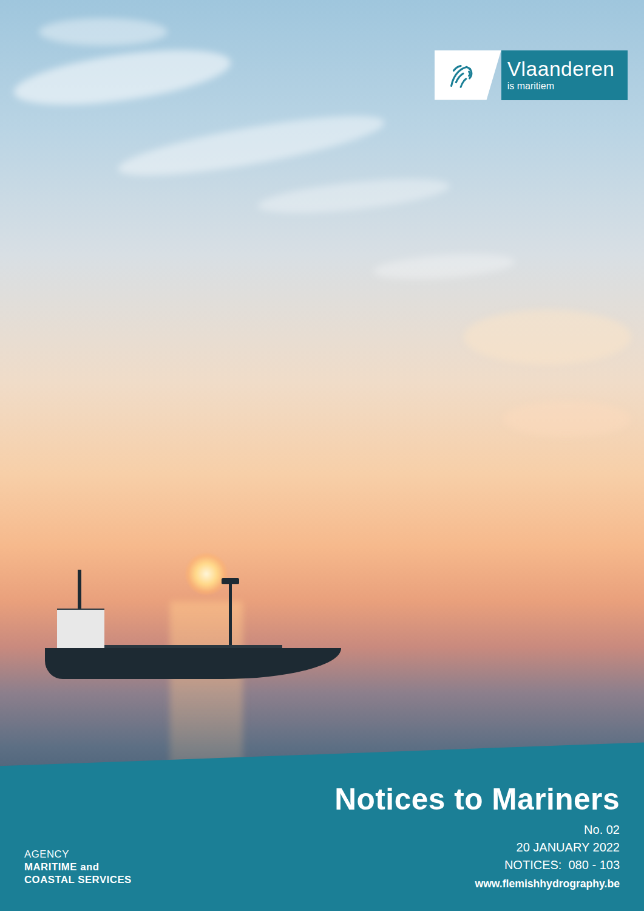Vlaanderen is maritiem
AGENCY
MARITIME and
COASTAL SERVICES
Notices to Mariners
No. 02
20 JANUARY 2022
NOTICES: 080 - 103
www.flemishhydrography.be